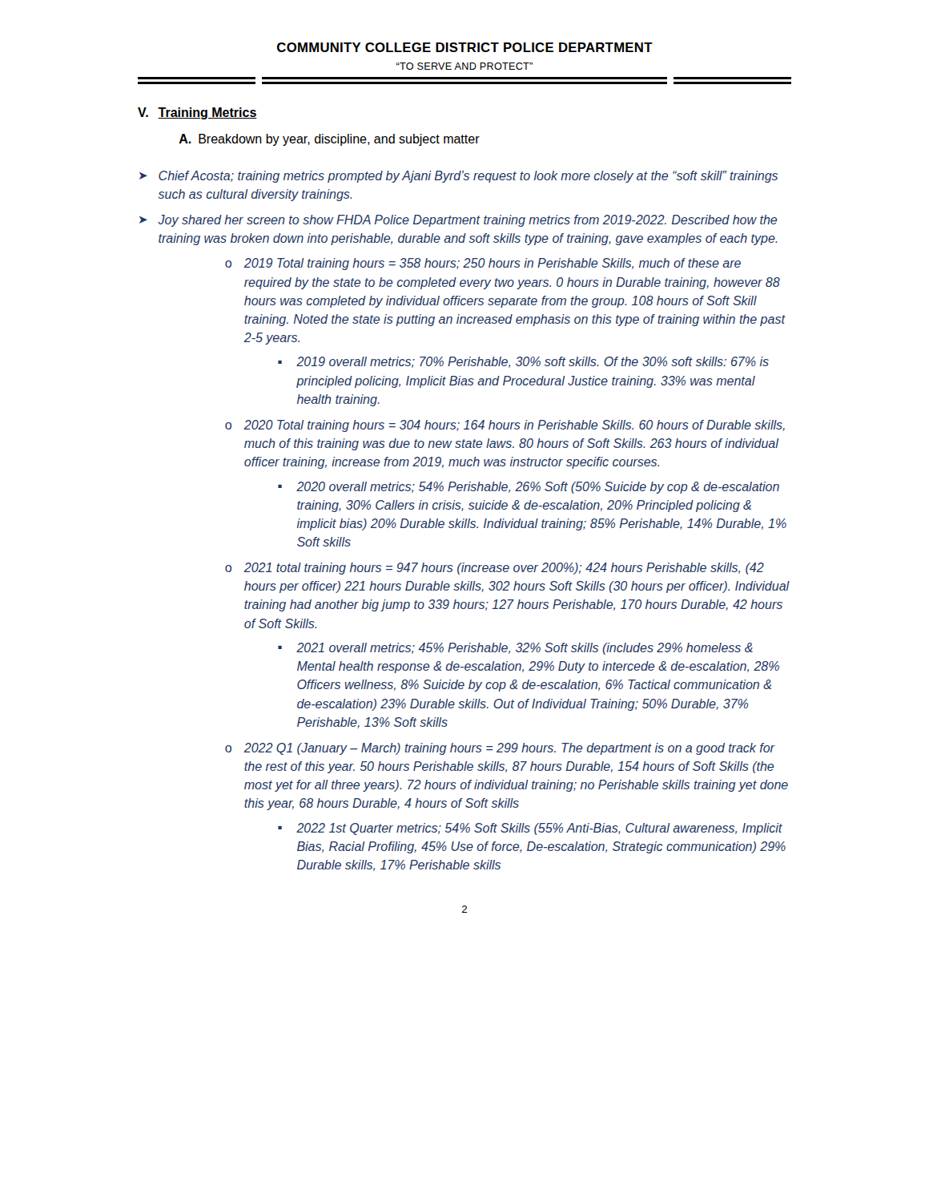COMMUNITY COLLEGE DISTRICT POLICE DEPARTMENT
“TO SERVE AND PROTECT”
V. Training Metrics
A. Breakdown by year, discipline, and subject matter
Chief Acosta; training metrics prompted by Ajani Byrd’s request to look more closely at the “soft skill” trainings such as cultural diversity trainings.
Joy shared her screen to show FHDA Police Department training metrics from 2019-2022. Described how the training was broken down into perishable, durable and soft skills type of training, gave examples of each type.
2019 Total training hours = 358 hours; 250 hours in Perishable Skills, much of these are required by the state to be completed every two years. 0 hours in Durable training, however 88 hours was completed by individual officers separate from the group. 108 hours of Soft Skill training. Noted the state is putting an increased emphasis on this type of training within the past 2-5 years.
2019 overall metrics; 70% Perishable, 30% soft skills. Of the 30% soft skills: 67% is principled policing, Implicit Bias and Procedural Justice training. 33% was mental health training.
2020 Total training hours = 304 hours; 164 hours in Perishable Skills. 60 hours of Durable skills, much of this training was due to new state laws. 80 hours of Soft Skills. 263 hours of individual officer training, increase from 2019, much was instructor specific courses.
2020 overall metrics; 54% Perishable, 26% Soft (50% Suicide by cop & de-escalation training, 30% Callers in crisis, suicide & de-escalation, 20% Principled policing & implicit bias) 20% Durable skills. Individual training; 85% Perishable, 14% Durable, 1% Soft skills
2021 total training hours = 947 hours (increase over 200%); 424 hours Perishable skills, (42 hours per officer) 221 hours Durable skills, 302 hours Soft Skills (30 hours per officer). Individual training had another big jump to 339 hours; 127 hours Perishable, 170 hours Durable, 42 hours of Soft Skills.
2021 overall metrics; 45% Perishable, 32% Soft skills (includes 29% homeless & Mental health response & de-escalation, 29% Duty to intercede & de-escalation, 28% Officers wellness, 8% Suicide by cop & de-escalation, 6% Tactical communication & de-escalation) 23% Durable skills. Out of Individual Training; 50% Durable, 37% Perishable, 13% Soft skills
2022 Q1 (January – March) training hours = 299 hours. The department is on a good track for the rest of this year. 50 hours Perishable skills, 87 hours Durable, 154 hours of Soft Skills (the most yet for all three years). 72 hours of individual training; no Perishable skills training yet done this year, 68 hours Durable, 4 hours of Soft skills
2022 1st Quarter metrics; 54% Soft Skills (55% Anti-Bias, Cultural awareness, Implicit Bias, Racial Profiling, 45% Use of force, De-escalation, Strategic communication) 29% Durable skills, 17% Perishable skills
2